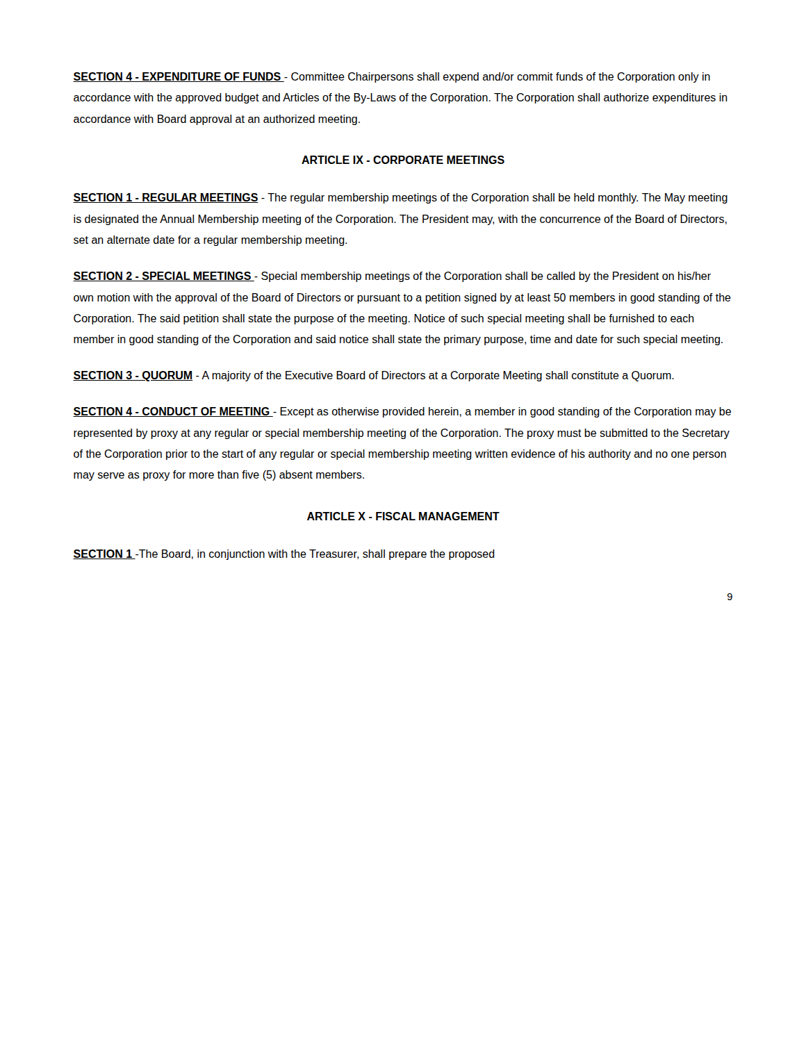SECTION 4 - EXPENDITURE OF FUNDS - Committee Chairpersons shall expend and/or commit funds of the Corporation only in accordance with the approved budget and Articles of the By-Laws of the Corporation. The Corporation shall authorize expenditures in accordance with Board approval at an authorized meeting.
ARTICLE IX - CORPORATE MEETINGS
SECTION 1 - REGULAR MEETINGS - The regular membership meetings of the Corporation shall be held monthly. The May meeting is designated the Annual Membership meeting of the Corporation. The President may, with the concurrence of the Board of Directors, set an alternate date for a regular membership meeting.
SECTION 2 - SPECIAL MEETINGS - Special membership meetings of the Corporation shall be called by the President on his/her own motion with the approval of the Board of Directors or pursuant to a petition signed by at least 50 members in good standing of the Corporation. The said petition shall state the purpose of the meeting. Notice of such special meeting shall be furnished to each member in good standing of the Corporation and said notice shall state the primary purpose, time and date for such special meeting.
SECTION 3 - QUORUM - A majority of the Executive Board of Directors at a Corporate Meeting shall constitute a Quorum.
SECTION 4 - CONDUCT OF MEETING - Except as otherwise provided herein, a member in good standing of the Corporation may be represented by proxy at any regular or special membership meeting of the Corporation. The proxy must be submitted to the Secretary of the Corporation prior to the start of any regular or special membership meeting written evidence of his authority and no one person may serve as proxy for more than five (5) absent members.
ARTICLE X - FISCAL MANAGEMENT
SECTION 1 -The Board, in conjunction with the Treasurer, shall prepare the proposed
9